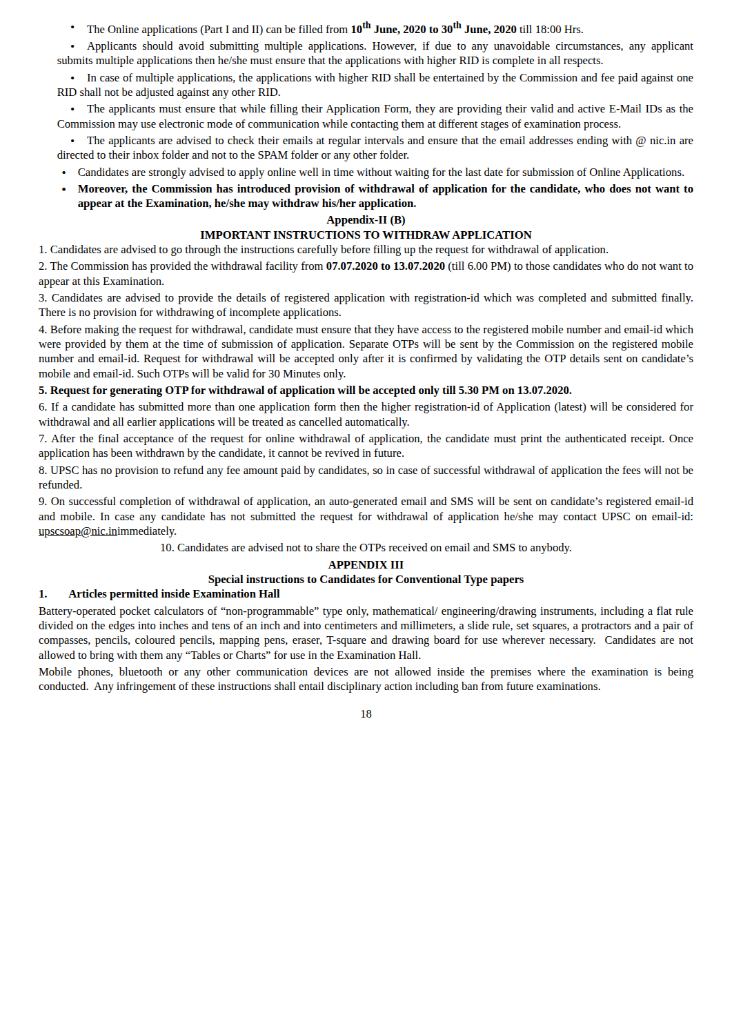The Online applications (Part I and II) can be filled from 10th June, 2020 to 30th June, 2020 till 18:00 Hrs.
Applicants should avoid submitting multiple applications. However, if due to any unavoidable circumstances, any applicant submits multiple applications then he/she must ensure that the applications with higher RID is complete in all respects.
In case of multiple applications, the applications with higher RID shall be entertained by the Commission and fee paid against one RID shall not be adjusted against any other RID.
The applicants must ensure that while filling their Application Form, they are providing their valid and active E-Mail IDs as the Commission may use electronic mode of communication while contacting them at different stages of examination process.
The applicants are advised to check their emails at regular intervals and ensure that the email addresses ending with @ nic.in are directed to their inbox folder and not to the SPAM folder or any other folder.
Candidates are strongly advised to apply online well in time without waiting for the last date for submission of Online Applications.
Moreover, the Commission has introduced provision of withdrawal of application for the candidate, who does not want to appear at the Examination, he/she may withdraw his/her application.
Appendix-II (B)
IMPORTANT INSTRUCTIONS TO WITHDRAW APPLICATION
1. Candidates are advised to go through the instructions carefully before filling up the request for withdrawal of application.
2. The Commission has provided the withdrawal facility from 07.07.2020 to 13.07.2020 (till 6.00 PM) to those candidates who do not want to appear at this Examination.
3. Candidates are advised to provide the details of registered application with registration-id which was completed and submitted finally. There is no provision for withdrawing of incomplete applications.
4. Before making the request for withdrawal, candidate must ensure that they have access to the registered mobile number and email-id which were provided by them at the time of submission of application. Separate OTPs will be sent by the Commission on the registered mobile number and email-id. Request for withdrawal will be accepted only after it is confirmed by validating the OTP details sent on candidate’s mobile and email-id. Such OTPs will be valid for 30 Minutes only.
5. Request for generating OTP for withdrawal of application will be accepted only till 5.30 PM on 13.07.2020.
6. If a candidate has submitted more than one application form then the higher registration-id of Application (latest) will be considered for withdrawal and all earlier applications will be treated as cancelled automatically.
7. After the final acceptance of the request for online withdrawal of application, the candidate must print the authenticated receipt. Once application has been withdrawn by the candidate, it cannot be revived in future.
8. UPSC has no provision to refund any fee amount paid by candidates, so in case of successful withdrawal of application the fees will not be refunded.
9. On successful completion of withdrawal of application, an auto-generated email and SMS will be sent on candidate’s registered email-id and mobile. In case any candidate has not submitted the request for withdrawal of application he/she may contact UPSC on email-id: upscsoap@nic.inimmediately.
10. Candidates are advised not to share the OTPs received on email and SMS to anybody.
APPENDIX III
Special instructions to Candidates for Conventional Type papers
1. Articles permitted inside Examination Hall
Battery-operated pocket calculators of “non-programmable” type only, mathematical/ engineering/drawing instruments, including a flat rule divided on the edges into inches and tens of an inch and into centimeters and millimeters, a slide rule, set squares, a protractors and a pair of compasses, pencils, coloured pencils, mapping pens, eraser, T-square and drawing board for use wherever necessary. Candidates are not allowed to bring with them any “Tables or Charts” for use in the Examination Hall.
Mobile phones, bluetooth or any other communication devices are not allowed inside the premises where the examination is being conducted. Any infringement of these instructions shall entail disciplinary action including ban from future examinations.
18